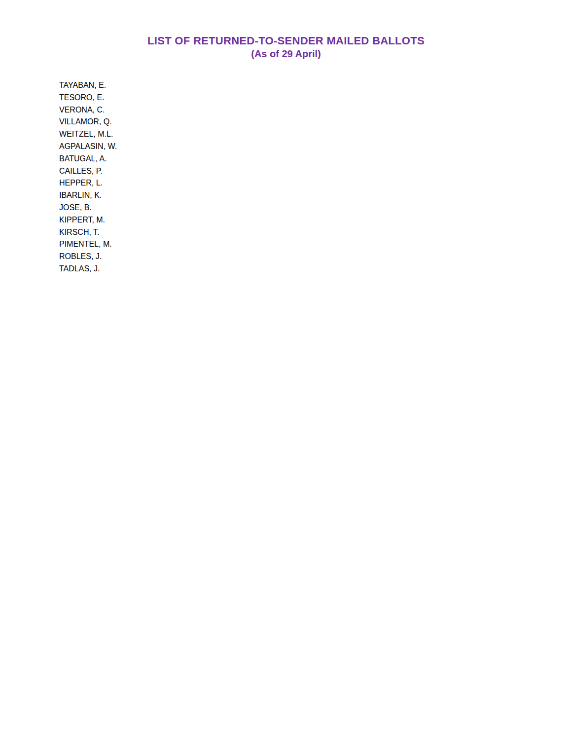LIST OF RETURNED-TO-SENDER MAILED BALLOTS
(As of 29 April)
TAYABAN, E.
TESORO, E.
VERONA, C.
VILLAMOR, Q.
WEITZEL, M.L.
AGPALASIN, W.
BATUGAL, A.
CAILLES, P.
HEPPER, L.
IBARLIN, K.
JOSE, B.
KIPPERT, M.
KIRSCH, T.
PIMENTEL, M.
ROBLES, J.
TADLAS, J.